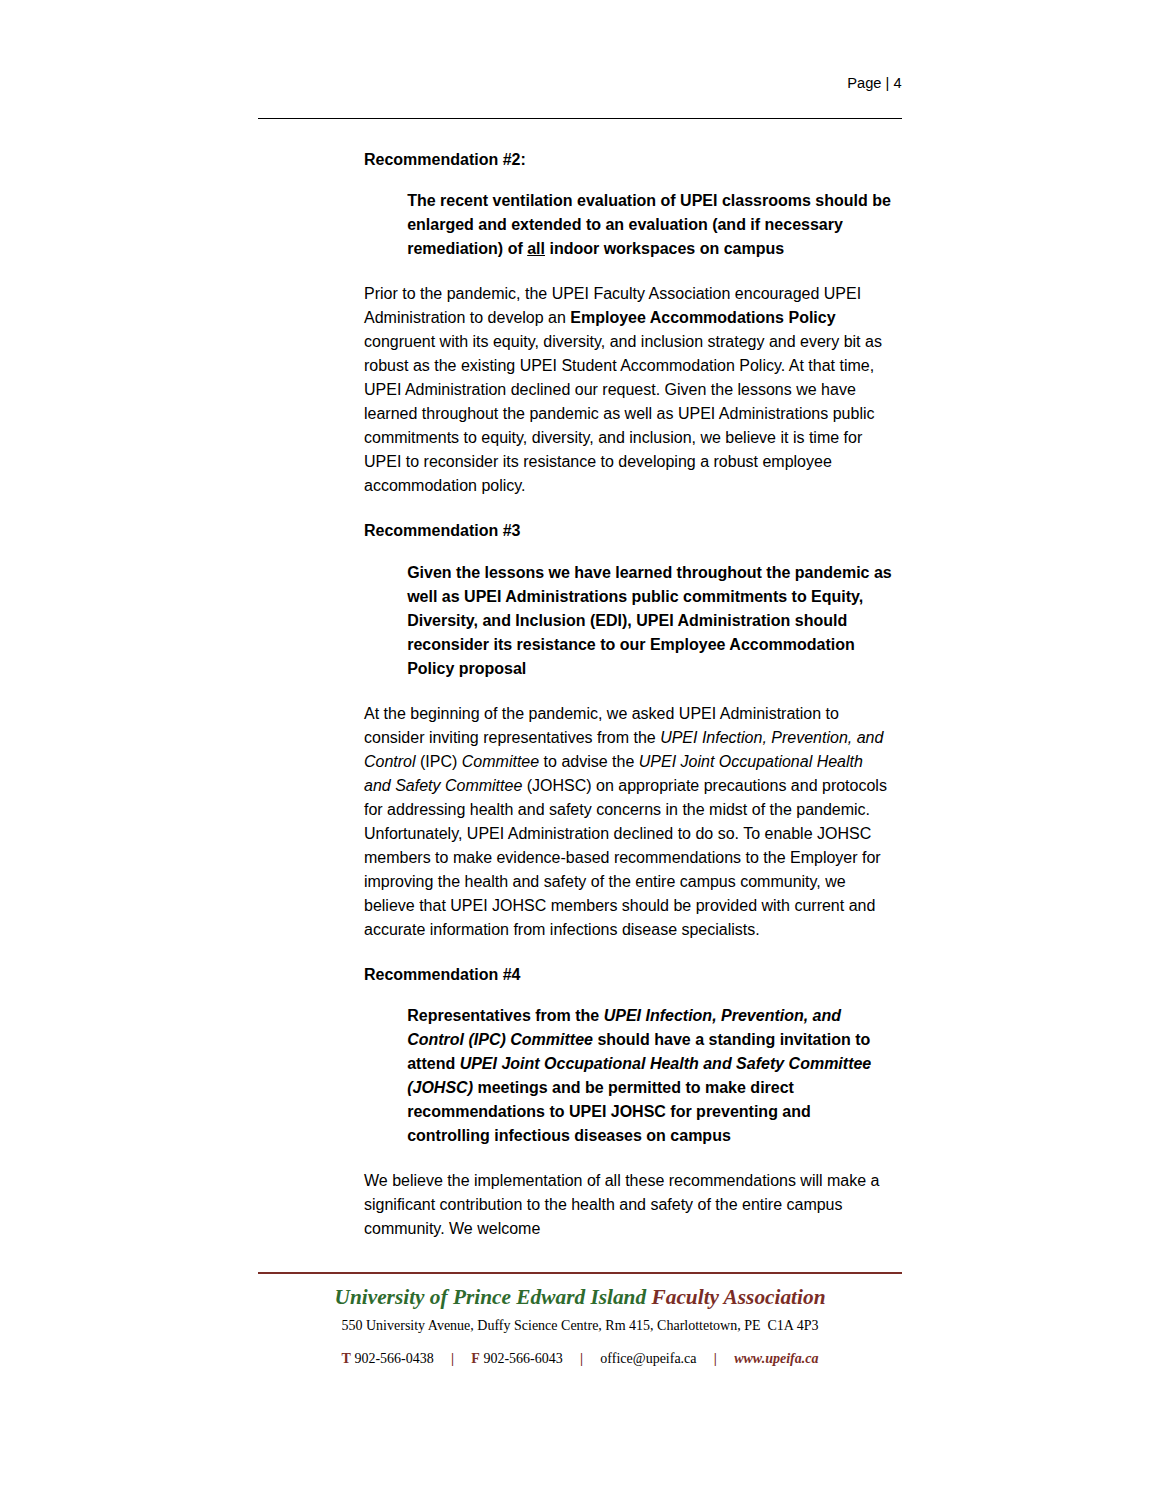Page | 4
Recommendation #2:
The recent ventilation evaluation of UPEI classrooms should be enlarged and extended to an evaluation (and if necessary remediation) of all indoor workspaces on campus
Prior to the pandemic, the UPEI Faculty Association encouraged UPEI Administration to develop an Employee Accommodations Policy congruent with its equity, diversity, and inclusion strategy and every bit as robust as the existing UPEI Student Accommodation Policy. At that time, UPEI Administration declined our request. Given the lessons we have learned throughout the pandemic as well as UPEI Administrations public commitments to equity, diversity, and inclusion, we believe it is time for UPEI to reconsider its resistance to developing a robust employee accommodation policy.
Recommendation #3
Given the lessons we have learned throughout the pandemic as well as UPEI Administrations public commitments to Equity, Diversity, and Inclusion (EDI), UPEI Administration should reconsider its resistance to our Employee Accommodation Policy proposal
At the beginning of the pandemic, we asked UPEI Administration to consider inviting representatives from the UPEI Infection, Prevention, and Control (IPC) Committee to advise the UPEI Joint Occupational Health and Safety Committee (JOHSC) on appropriate precautions and protocols for addressing health and safety concerns in the midst of the pandemic. Unfortunately, UPEI Administration declined to do so. To enable JOHSC members to make evidence-based recommendations to the Employer for improving the health and safety of the entire campus community, we believe that UPEI JOHSC members should be provided with current and accurate information from infections disease specialists.
Recommendation #4
Representatives from the UPEI Infection, Prevention, and Control (IPC) Committee should have a standing invitation to attend UPEI Joint Occupational Health and Safety Committee (JOHSC) meetings and be permitted to make direct recommendations to UPEI JOHSC for preventing and controlling infectious diseases on campus
We believe the implementation of all these recommendations will make a significant contribution to the health and safety of the entire campus community. We welcome
University of Prince Edward Island Faculty Association
550 University Avenue, Duffy Science Centre, Rm 415, Charlottetown, PE C1A 4P3
T 902-566-0438|F 902-566-6043|office@upeifa.ca|www.upeifa.ca